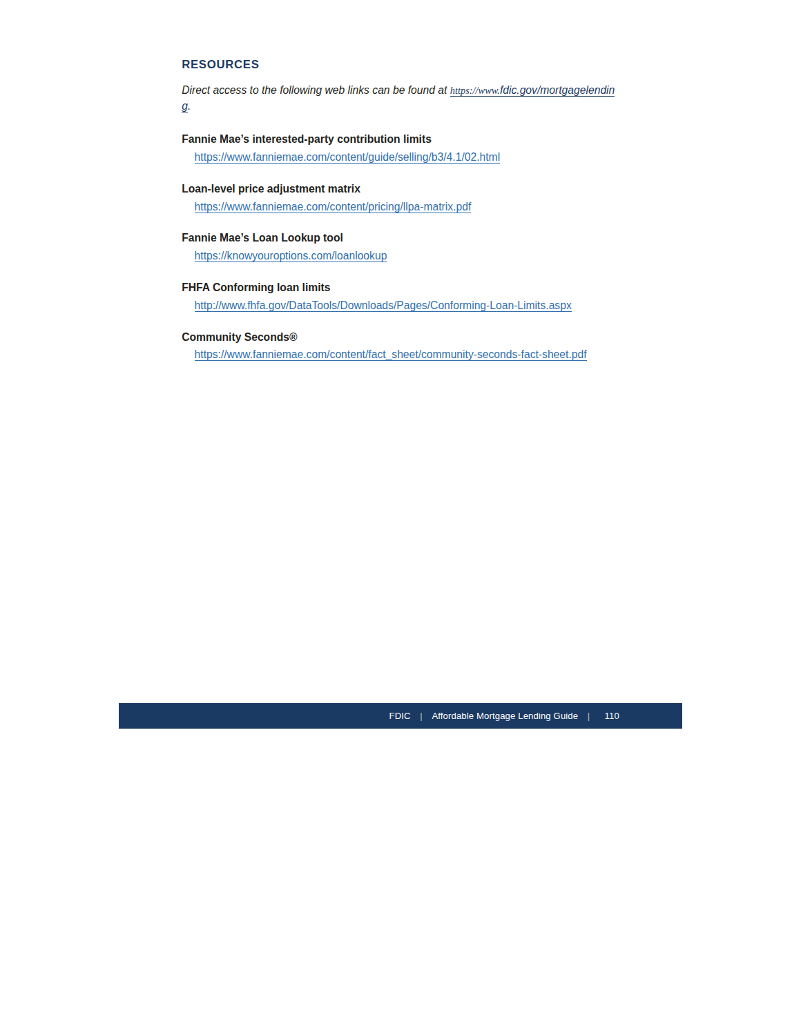Resources
Direct access to the following web links can be found at https://www. fdic.gov/mortgagelending.
Fannie Mae’s interested-party contribution limits
https://www.fanniemae.com/content/guide/selling/b3/4.1/02.html
Loan-level price adjustment matrix
https://www.fanniemae.com/content/pricing/llpa-matrix.pdf
Fannie Mae’s Loan Lookup tool
https://knowyouroptions.com/loanlookup
FHFA Conforming loan limits
http://www.fhfa.gov/DataTools/Downloads/Pages/Conforming-Loan-Limits.aspx
Community Seconds®
https://www.fanniemae.com/content/fact_sheet/community-seconds-fact-sheet.pdf
FDIC | Affordable Mortgage Lending Guide | 110